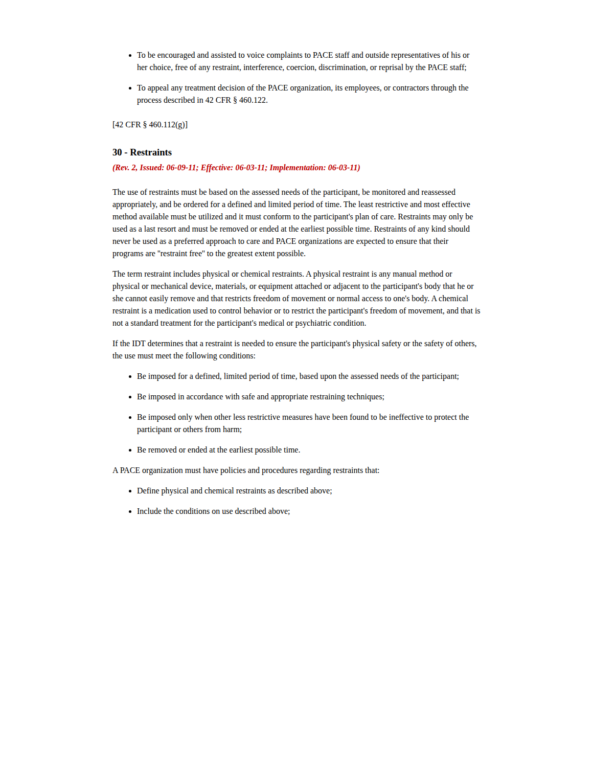To be encouraged and assisted to voice complaints to PACE staff and outside representatives of his or her choice, free of any restraint, interference, coercion, discrimination, or reprisal by the PACE staff;
To appeal any treatment decision of the PACE organization, its employees, or contractors through the process described in 42 CFR § 460.122.
[42 CFR § 460.112(g)]
30 - Restraints
(Rev. 2, Issued: 06-09-11; Effective: 06-03-11; Implementation: 06-03-11)
The use of restraints must be based on the assessed needs of the participant, be monitored and reassessed appropriately, and be ordered for a defined and limited period of time. The least restrictive and most effective method available must be utilized and it must conform to the participant's plan of care. Restraints may only be used as a last resort and must be removed or ended at the earliest possible time. Restraints of any kind should never be used as a preferred approach to care and PACE organizations are expected to ensure that their programs are ''restraint free'' to the greatest extent possible.
The term restraint includes physical or chemical restraints. A physical restraint is any manual method or physical or mechanical device, materials, or equipment attached or adjacent to the participant's body that he or she cannot easily remove and that restricts freedom of movement or normal access to one's body. A chemical restraint is a medication used to control behavior or to restrict the participant's freedom of movement, and that is not a standard treatment for the participant's medical or psychiatric condition.
If the IDT determines that a restraint is needed to ensure the participant's physical safety or the safety of others, the use must meet the following conditions:
Be imposed for a defined, limited period of time, based upon the assessed needs of the participant;
Be imposed in accordance with safe and appropriate restraining techniques;
Be imposed only when other less restrictive measures have been found to be ineffective to protect the participant or others from harm;
Be removed or ended at the earliest possible time.
A PACE organization must have policies and procedures regarding restraints that:
Define physical and chemical restraints as described above;
Include the conditions on use described above;